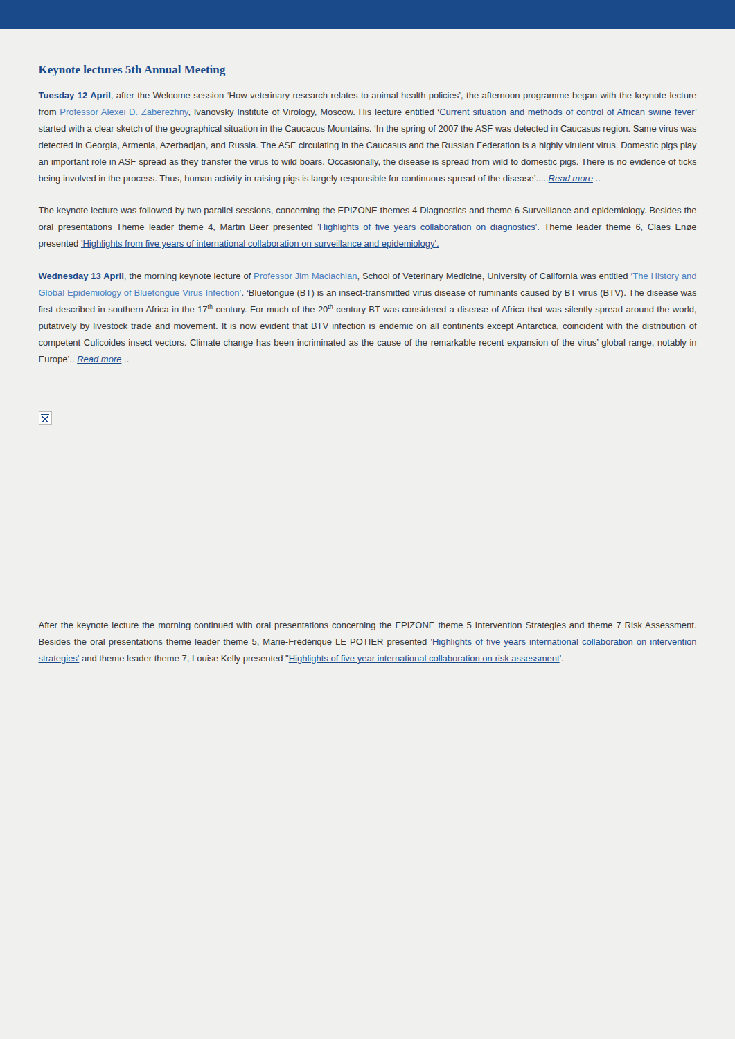Keynote lectures 5th Annual Meeting
Tuesday 12 April, after the Welcome session ‘How veterinary research relates to animal health policies’, the afternoon programme began with the keynote lecture from Professor Alexei D. Zaberezhny, Ivanovsky Institute of Virology, Moscow. His lecture entitled ‘Current situation and methods of control of African swine fever’ started with a clear sketch of the geographical situation in the Caucacus Mountains. ‘In the spring of 2007 the ASF was detected in Caucasus region. Same virus was detected in Georgia, Armenia, Azerbadjan, and Russia. The ASF circulating in the Caucasus and the Russian Federation is a highly virulent virus. Domestic pigs play an important role in ASF spread as they transfer the virus to wild boars. Occasionally, the disease is spread from wild to domestic pigs. There is no evidence of ticks being involved in the process. Thus, human activity in raising pigs is largely responsible for continuous spread of the disease’.....Read more ..
The keynote lecture was followed by two parallel sessions, concerning the EPIZONE themes 4 Diagnostics and theme 6 Surveillance and epidemiology. Besides the oral presentations Theme leader theme 4, Martin Beer presented 'Highlights of five years collaboration on diagnostics'. Theme leader theme 6, Claes Enøe presented 'Highlights from five years of international collaboration on surveillance and epidemiology'.
Wednesday 13 April, the morning keynote lecture of Professor Jim Maclachlan, School of Veterinary Medicine, University of California was entitled ‘The History and Global Epidemiology of Bluetongue Virus Infection’. ‘Bluetongue (BT) is an insect-transmitted virus disease of ruminants caused by BT virus (BTV). The disease was first described in southern Africa in the 17th century. For much of the 20th century BT was considered a disease of Africa that was silently spread around the world, putatively by livestock trade and movement. It is now evident that BTV infection is endemic on all continents except Antarctica, coincident with the distribution of competent Culicoides insect vectors. Climate change has been incriminated as the cause of the remarkable recent expansion of the virus’ global range, notably in Europe’.. Read more ..
After the keynote lecture the morning continued with oral presentations concerning the EPIZONE theme 5 Intervention Strategies and theme 7 Risk Assessment. Besides the oral presentations theme leader theme 5, Marie-Frédérique LE POTIER presented 'Highlights of five years international collaboration on intervention strategies' and theme leader theme 7, Louise Kelly presented "Highlights of five year international collaboration on risk assessment'.